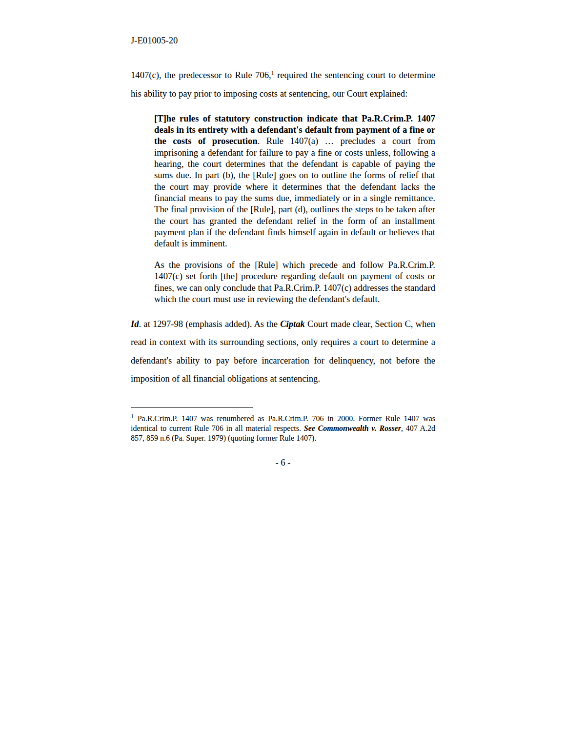J-E01005-20
1407(c), the predecessor to Rule 706,1 required the sentencing court to determine his ability to pay prior to imposing costs at sentencing, our Court explained:
[T]he rules of statutory construction indicate that Pa.R.Crim.P. 1407 deals in its entirety with a defendant's default from payment of a fine or the costs of prosecution. Rule 1407(a) … precludes a court from imprisoning a defendant for failure to pay a fine or costs unless, following a hearing, the court determines that the defendant is capable of paying the sums due. In part (b), the [Rule] goes on to outline the forms of relief that the court may provide where it determines that the defendant lacks the financial means to pay the sums due, immediately or in a single remittance. The final provision of the [Rule], part (d), outlines the steps to be taken after the court has granted the defendant relief in the form of an installment payment plan if the defendant finds himself again in default or believes that default is imminent.
As the provisions of the [Rule] which precede and follow Pa.R.Crim.P. 1407(c) set forth [the] procedure regarding default on payment of costs or fines, we can only conclude that Pa.R.Crim.P. 1407(c) addresses the standard which the court must use in reviewing the defendant's default.
Id. at 1297-98 (emphasis added). As the Ciptak Court made clear, Section C, when read in context with its surrounding sections, only requires a court to determine a defendant's ability to pay before incarceration for delinquency, not before the imposition of all financial obligations at sentencing.
1 Pa.R.Crim.P. 1407 was renumbered as Pa.R.Crim.P. 706 in 2000. Former Rule 1407 was identical to current Rule 706 in all material respects. See Commonwealth v. Rosser, 407 A.2d 857, 859 n.6 (Pa. Super. 1979) (quoting former Rule 1407).
- 6 -